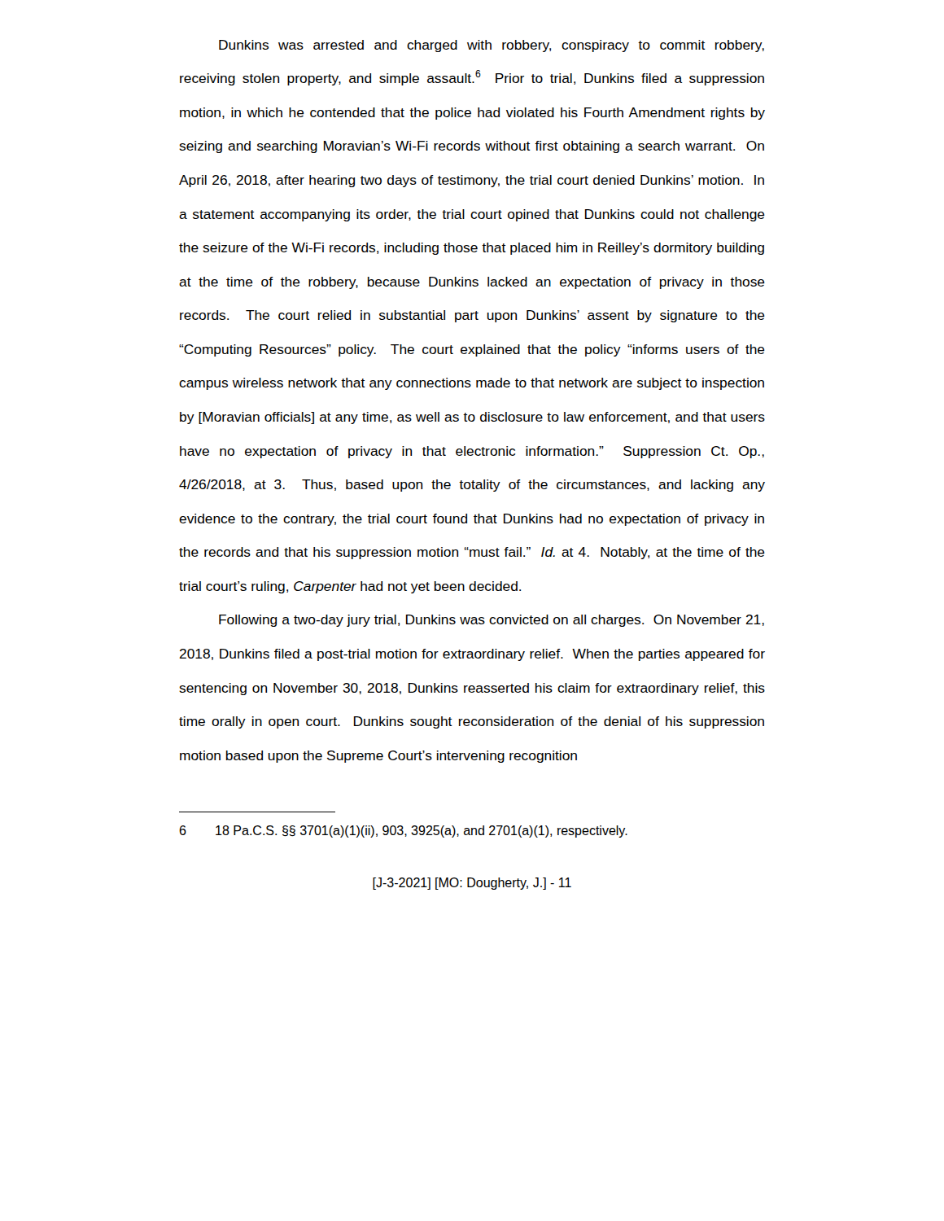Dunkins was arrested and charged with robbery, conspiracy to commit robbery, receiving stolen property, and simple assault.6 Prior to trial, Dunkins filed a suppression motion, in which he contended that the police had violated his Fourth Amendment rights by seizing and searching Moravian’s Wi-Fi records without first obtaining a search warrant. On April 26, 2018, after hearing two days of testimony, the trial court denied Dunkins’ motion. In a statement accompanying its order, the trial court opined that Dunkins could not challenge the seizure of the Wi-Fi records, including those that placed him in Reilley’s dormitory building at the time of the robbery, because Dunkins lacked an expectation of privacy in those records. The court relied in substantial part upon Dunkins’ assent by signature to the “Computing Resources” policy. The court explained that the policy “informs users of the campus wireless network that any connections made to that network are subject to inspection by [Moravian officials] at any time, as well as to disclosure to law enforcement, and that users have no expectation of privacy in that electronic information.” Suppression Ct. Op., 4/26/2018, at 3. Thus, based upon the totality of the circumstances, and lacking any evidence to the contrary, the trial court found that Dunkins had no expectation of privacy in the records and that his suppression motion “must fail.” Id. at 4. Notably, at the time of the trial court’s ruling, Carpenter had not yet been decided.
Following a two-day jury trial, Dunkins was convicted on all charges. On November 21, 2018, Dunkins filed a post-trial motion for extraordinary relief. When the parties appeared for sentencing on November 30, 2018, Dunkins reasserted his claim for extraordinary relief, this time orally in open court. Dunkins sought reconsideration of the denial of his suppression motion based upon the Supreme Court’s intervening recognition
6 18 Pa.C.S. §§ 3701(a)(1)(ii), 903, 3925(a), and 2701(a)(1), respectively.
[J-3-2021] [MO: Dougherty, J.] - 11